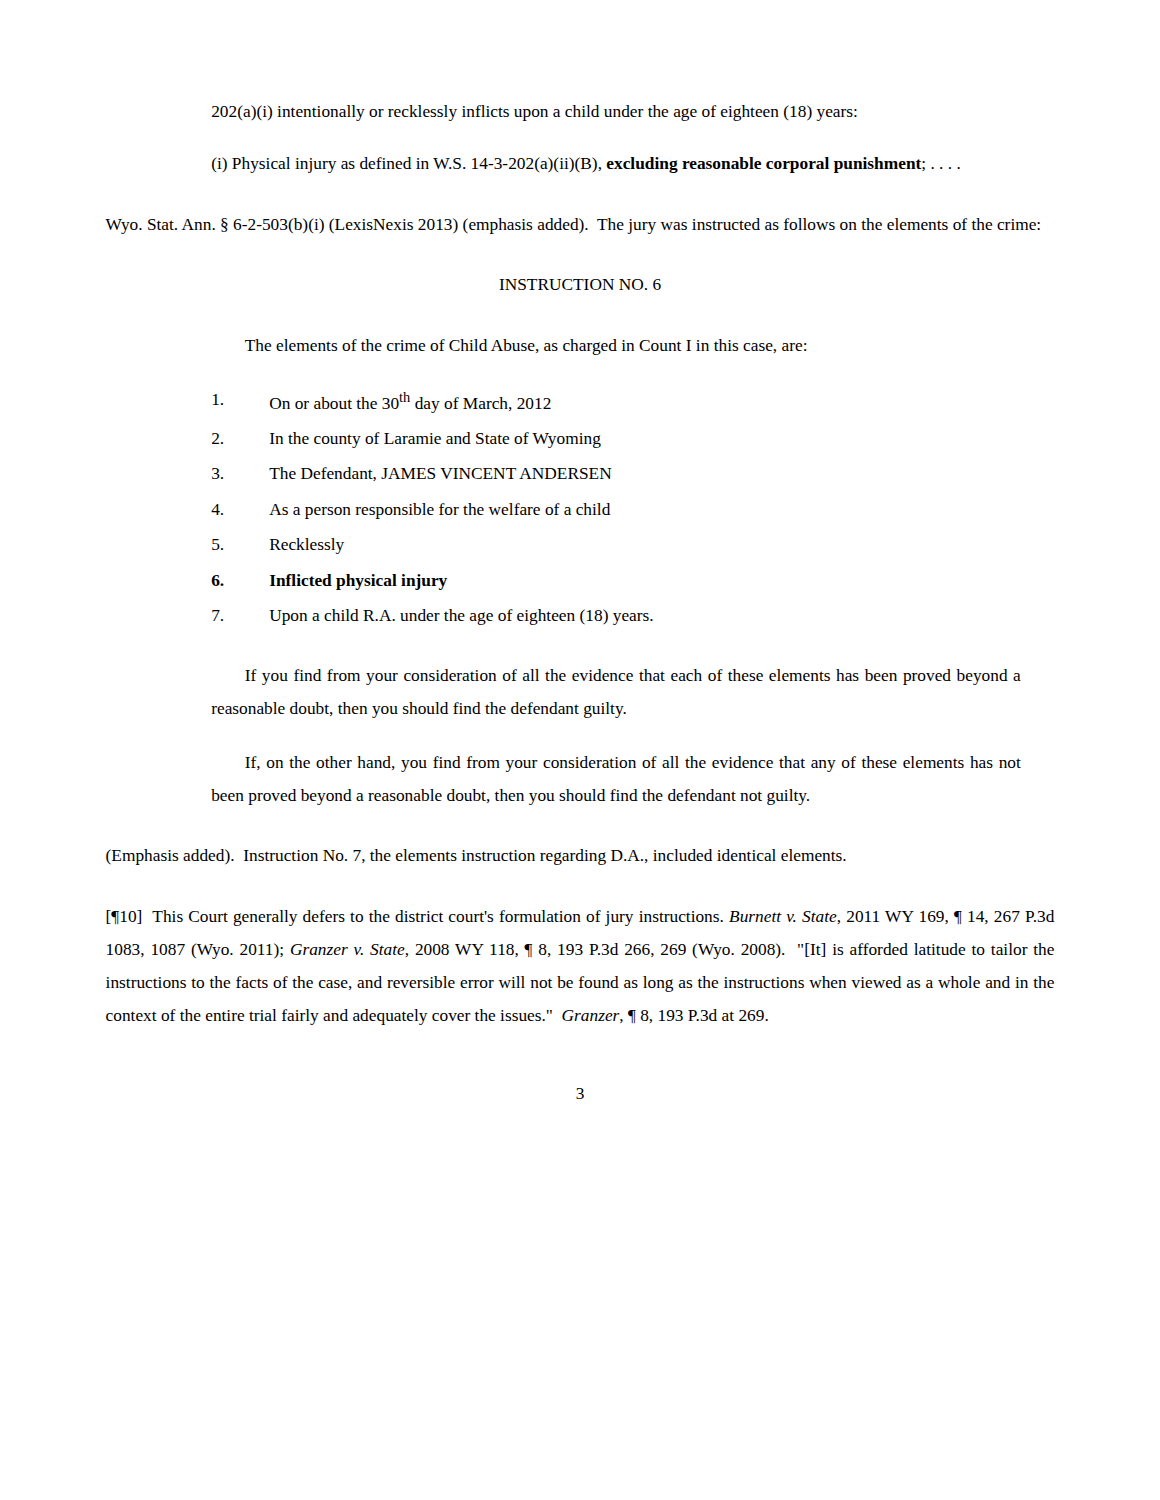202(a)(i) intentionally or recklessly inflicts upon a child under the age of eighteen (18) years:
(i) Physical injury as defined in W.S. 14-3-202(a)(ii)(B), excluding reasonable corporal punishment; . . . .
Wyo. Stat. Ann. § 6-2-503(b)(i) (LexisNexis 2013) (emphasis added). The jury was instructed as follows on the elements of the crime:
INSTRUCTION NO. 6
The elements of the crime of Child Abuse, as charged in Count I in this case, are:
| 1. | On or about the 30 th day of March, 2012 |
| 2. | In the county of Laramie and State of Wyoming |
| 3. | The Defendant, JAMES VINCENT ANDERSEN |
| 4. | As a person responsible for the welfare of a child |
| 5. | Recklessly |
| 6. | Inflicted physical injury |
| 7. | Upon a child R.A. under the age of eighteen (18) years. |
If you find from your consideration of all the evidence that each of these elements has been proved beyond a reasonable doubt, then you should find the defendant guilty.
If, on the other hand, you find from your consideration of all the evidence that any of these elements has not been proved beyond a reasonable doubt, then you should find the defendant not guilty.
(Emphasis added). Instruction No. 7, the elements instruction regarding D.A., included identical elements.
[¶10] This Court generally defers to the district court's formulation of jury instructions. Burnett v. State, 2011 WY 169, ¶ 14, 267 P.3d 1083, 1087 (Wyo. 2011); Granzer v. State, 2008 WY 118, ¶ 8, 193 P.3d 266, 269 (Wyo. 2008). "[It] is afforded latitude to tailor the instructions to the facts of the case, and reversible error will not be found as long as the instructions when viewed as a whole and in the context of the entire trial fairly and adequately cover the issues." Granzer, ¶ 8, 193 P.3d at 269.
3